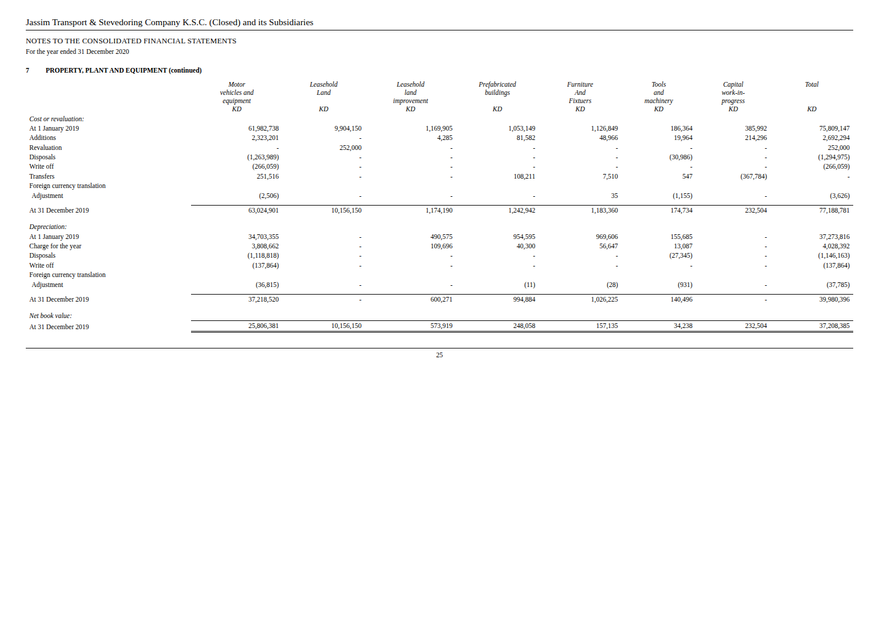Jassim Transport & Stevedoring Company K.S.C. (Closed) and its Subsidiaries
NOTES TO THE CONSOLIDATED FINANCIAL STATEMENTS
For the year ended 31 December 2020
7 PROPERTY, PLANT AND EQUIPMENT (continued)
| | Motor vehicles and equipment KD | Leasehold Land KD | Leasehold land improvement KD | Prefabricated buildings KD | Furniture And Fixtuers KD | Tools and machinery KD | Capital work-in- progress KD | Total KD |
| --- | --- | --- | --- | --- | --- | --- | --- | --- |
| Cost or revaluation: | |
| At 1 January 2019 | 61,982,738 | 9,904,150 | 1,169,905 | 1,053,149 | 1,126,849 | 186,364 | 385,992 | 75,809,147 |
| Additions | 2,323,201 | - | 4,285 | 81,582 | 48,966 | 19,964 | 214,296 | 2,692,294 |
| Revaluation | - | 252,000 | - | - | - | - | - | 252,000 |
| Disposals | (1,263,989) | - | - | - | - | (30,986) | - | (1,294,975) |
| Write off | (266,059) | - | - | - | - | - | - | (266,059) |
| Transfers | 251,516 | - | - | 108,211 | 7,510 | 547 | (367,784) | - |
| Foreign currency translation | |
| Adjustment | (2,506) | - | - | - | 35 | (1,155) | - | (3,626) |
| At 31 December 2019 | 63,024,901 | 10,156,150 | 1,174,190 | 1,242,942 | 1,183,360 | 174,734 | 232,504 | 77,188,781 |
| Depreciation: | |
| At 1 January 2019 | 34,703,355 | - | 490,575 | 954,595 | 969,606 | 155,685 | - | 37,273,816 |
| Charge for the year | 3,808,662 | - | 109,696 | 40,300 | 56,647 | 13,087 | - | 4,028,392 |
| Disposals | (1,118,818) | - | - | - | - | (27,345) | - | (1,146,163) |
| Write off | (137,864) | - | - | - | - | - | - | (137,864) |
| Foreign currency translation | |
| Adjustment | (36,815) | - | - | (11) | (28) | (931) | - | (37,785) |
| At 31 December 2019 | 37,218,520 | - | 600,271 | 994,884 | 1,026,225 | 140,496 | - | 39,980,396 |
| Net book value: | |
| At 31 December 2019 | 25,806,381 | 10,156,150 | 573,919 | 248,058 | 157,135 | 34,238 | 232,504 | 37,208,385 |
25